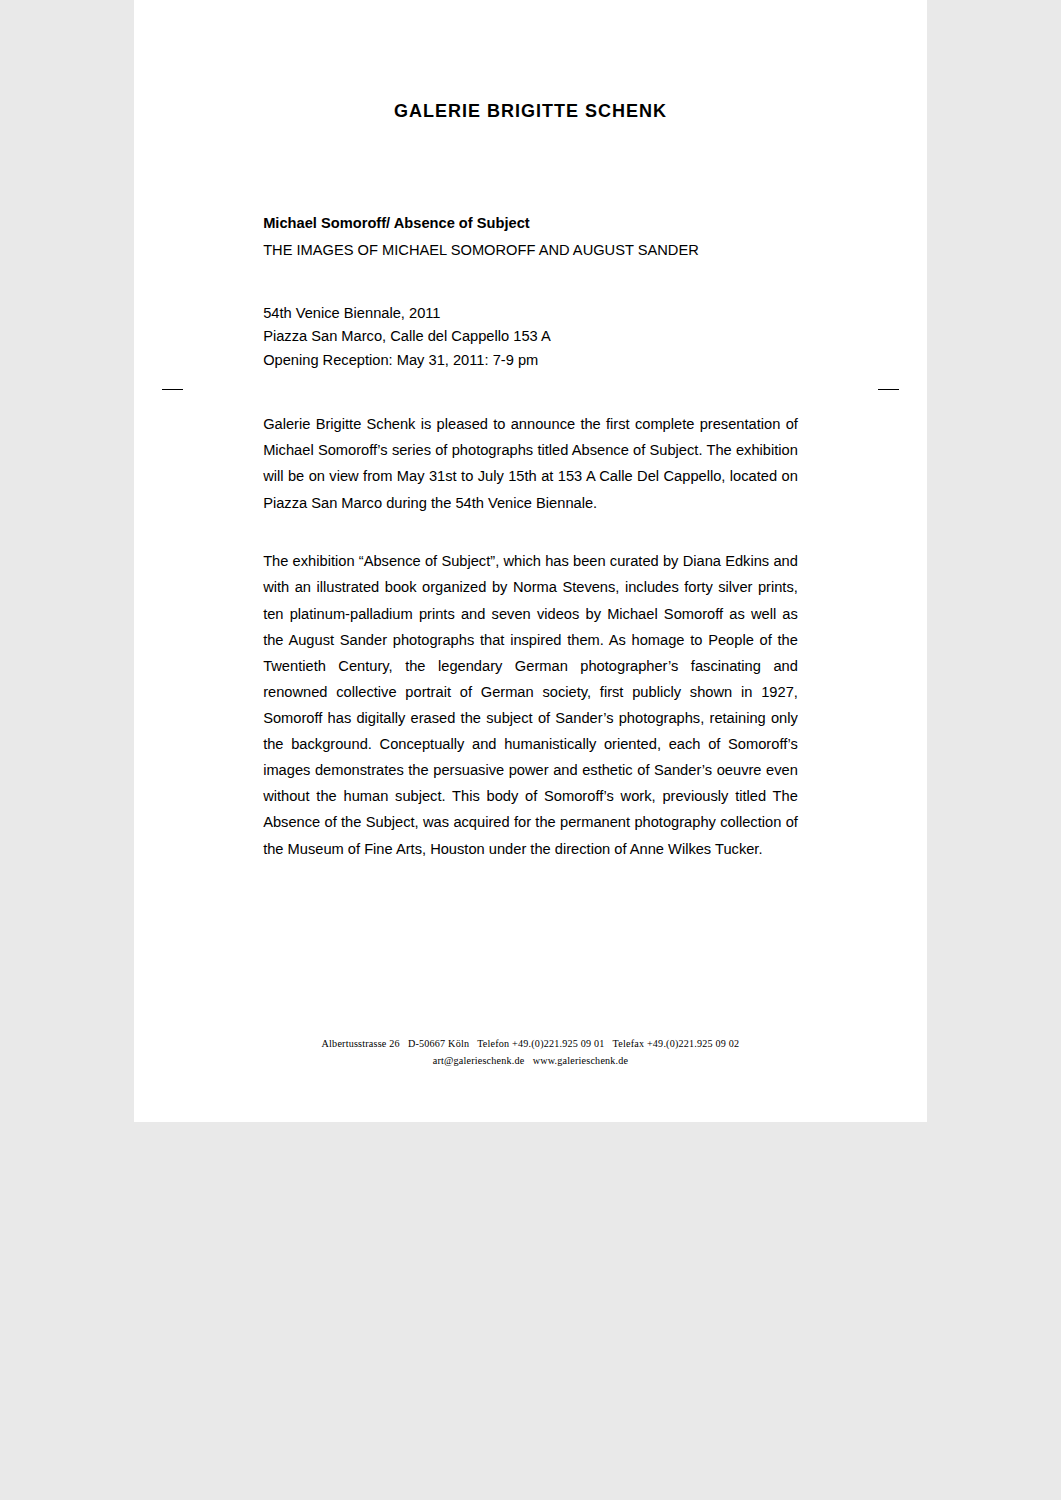GALERIE BRIGITTE SCHENK
Michael Somoroff/ Absence of Subject
THE IMAGES OF MICHAEL SOMOROFF AND AUGUST SANDER
54th Venice Biennale, 2011
Piazza San Marco, Calle del Cappello 153 A
Opening Reception: May 31, 2011: 7-9 pm
Galerie Brigitte Schenk is pleased to announce the first complete presentation of Michael Somoroff’s series of photographs titled Absence of Subject. The exhibition will be on view from May 31st to July 15th at 153 A Calle Del Cappello, located on Piazza San Marco during the 54th Venice Biennale.
The exhibition “Absence of Subject”, which has been curated by Diana Edkins and with an illustrated book organized by Norma Stevens, includes forty silver prints, ten platinum-palladium prints and seven videos by Michael Somoroff as well as the August Sander photographs that inspired them. As homage to People of the Twentieth Century, the legendary German photographer’s fascinating and renowned collective portrait of German society, first publicly shown in 1927, Somoroff has digitally erased the subject of Sander’s photographs, retaining only the background. Conceptually and humanistically oriented, each of Somoroff’s images demonstrates the persuasive power and esthetic of Sander’s oeuvre even without the human subject. This body of Somoroff’s work, previously titled The Absence of the Subject, was acquired for the permanent photography collection of the Museum of Fine Arts, Houston under the direction of Anne Wilkes Tucker.
Albertusstrasse 26 D-50667 Köln Telefon +49.(0)221.925 09 01 Telefax +49.(0)221.925 09 02
art@galerieschenk.de www.galerieschenk.de